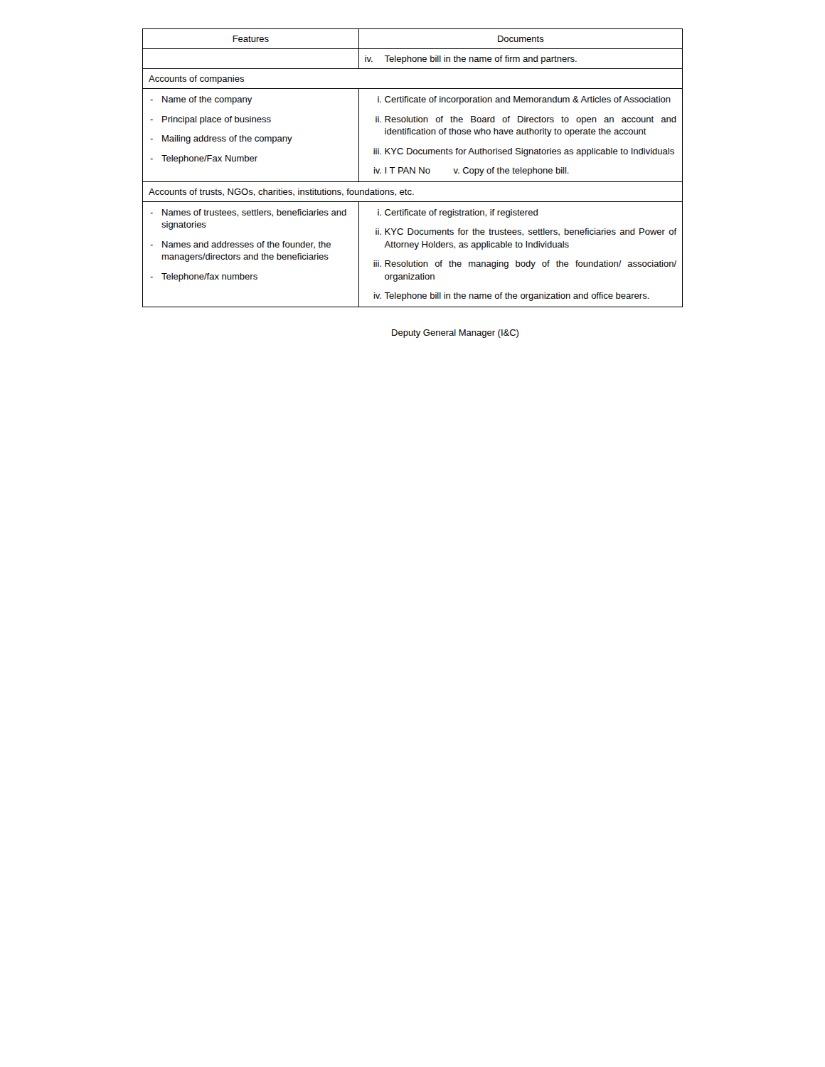| Features | Documents |
| --- | --- |
| | iv. Telephone bill in the name of firm and partners. |
| Accounts of companies |
| Name of the company Principal place of business Mailing address of the company Telephone/Fax Number | Certificate of incorporation and Memorandum & Articles of Association Resolution of the Board of Directors to open an account and identification of those who have authority to operate the account KYC Documents for Authorised Signatories as applicable to Individuals I T PAN No v. Copy of the telephone bill. |
| Accounts of trusts, NGOs, charities, institutions, foundations, etc. |
| Names of trustees, settlers, beneficiaries and signatories Names and addresses of the founder, the managers/directors and the beneficiaries Telephone/fax numbers | Certificate of registration, if registered KYC Documents for the trustees, settlers, beneficiaries and Power of Attorney Holders, as applicable to Individuals Resolution of the managing body of the foundation/ association/ organization Telephone bill in the name of the organization and office bearers. |
Deputy General Manager (I&C)